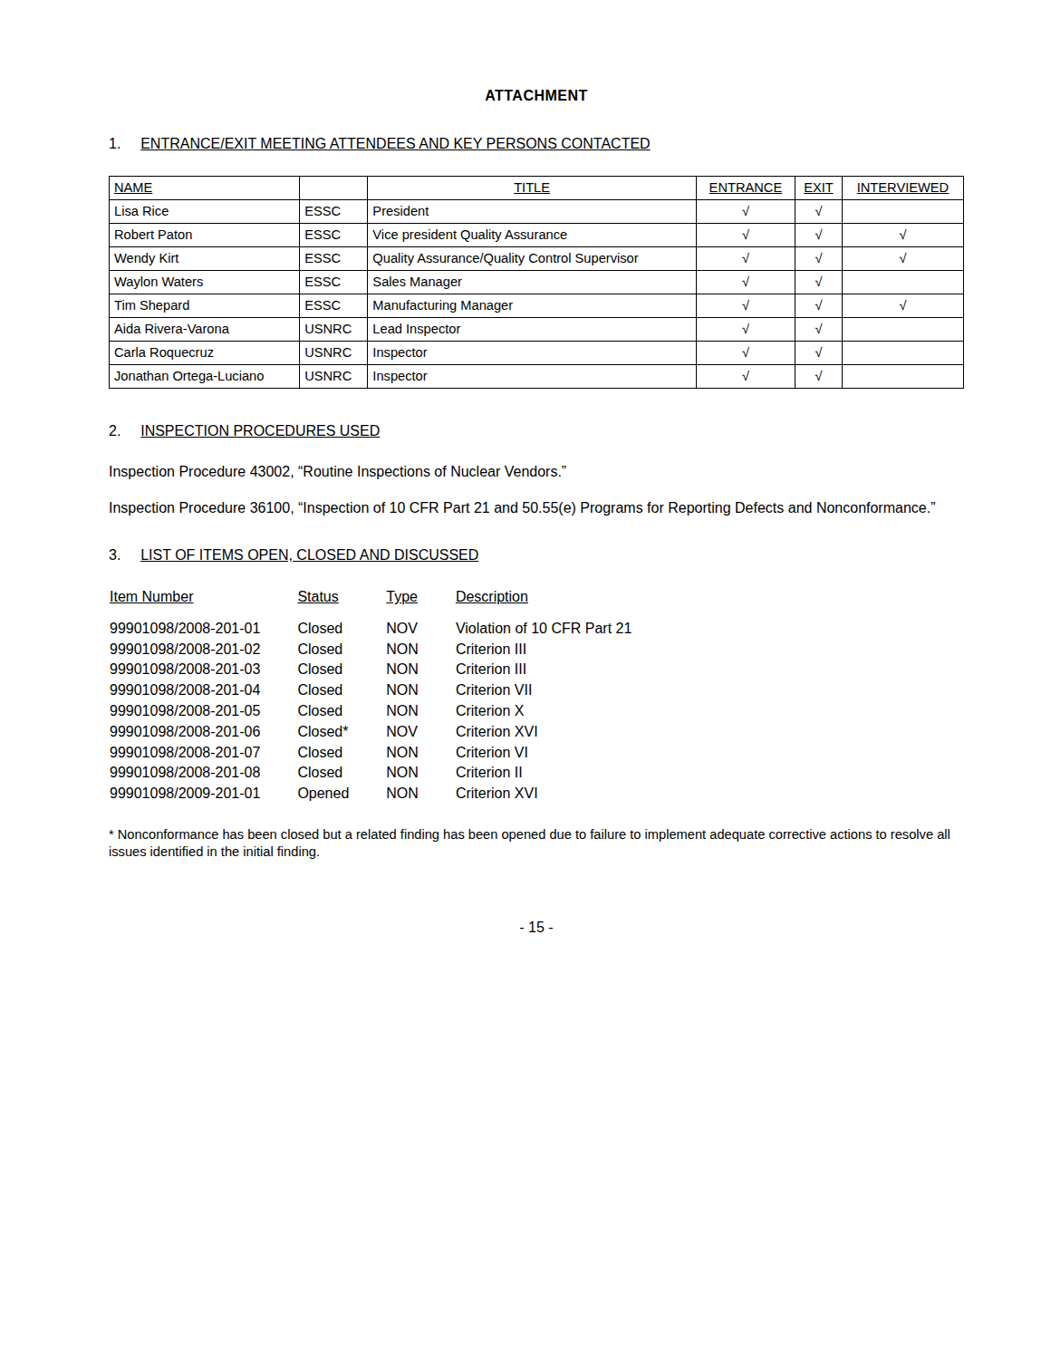ATTACHMENT
1. ENTRANCE/EXIT MEETING ATTENDEES AND KEY PERSONS CONTACTED
| NAME | | TITLE | ENTRANCE | EXIT | INTERVIEWED |
| --- | --- | --- | --- | --- | --- |
| Lisa Rice | ESSC | President | √ | √ | |
| Robert Paton | ESSC | Vice president Quality Assurance | √ | √ | √ |
| Wendy Kirt | ESSC | Quality Assurance/Quality Control Supervisor | √ | √ | √ |
| Waylon Waters | ESSC | Sales Manager | √ | √ | |
| Tim Shepard | ESSC | Manufacturing Manager | √ | √ | √ |
| Aida Rivera-Varona | USNRC | Lead Inspector | √ | √ | |
| Carla Roquecruz | USNRC | Inspector | √ | √ | |
| Jonathan Ortega-Luciano | USNRC | Inspector | √ | √ | |
2. INSPECTION PROCEDURES USED
Inspection Procedure 43002, “Routine Inspections of Nuclear Vendors.”
Inspection Procedure 36100, “Inspection of 10 CFR Part 21 and 50.55(e) Programs for Reporting Defects and Nonconformance.”
3. LIST OF ITEMS OPEN, CLOSED AND DISCUSSED
| Item Number | Status | Type | Description |
| --- | --- | --- | --- |
| 99901098/2008-201-01 | Closed | NOV | Violation of 10 CFR Part 21 |
| 99901098/2008-201-02 | Closed | NON | Criterion III |
| 99901098/2008-201-03 | Closed | NON | Criterion III |
| 99901098/2008-201-04 | Closed | NON | Criterion VII |
| 99901098/2008-201-05 | Closed | NON | Criterion X |
| 99901098/2008-201-06 | Closed* | NOV | Criterion XVI |
| 99901098/2008-201-07 | Closed | NON | Criterion VI |
| 99901098/2008-201-08 | Closed | NON | Criterion II |
| 99901098/2009-201-01 | Opened | NON | Criterion XVI |
* Nonconformance has been closed but a related finding has been opened due to failure to implement adequate corrective actions to resolve all issues identified in the initial finding.
- 15 -